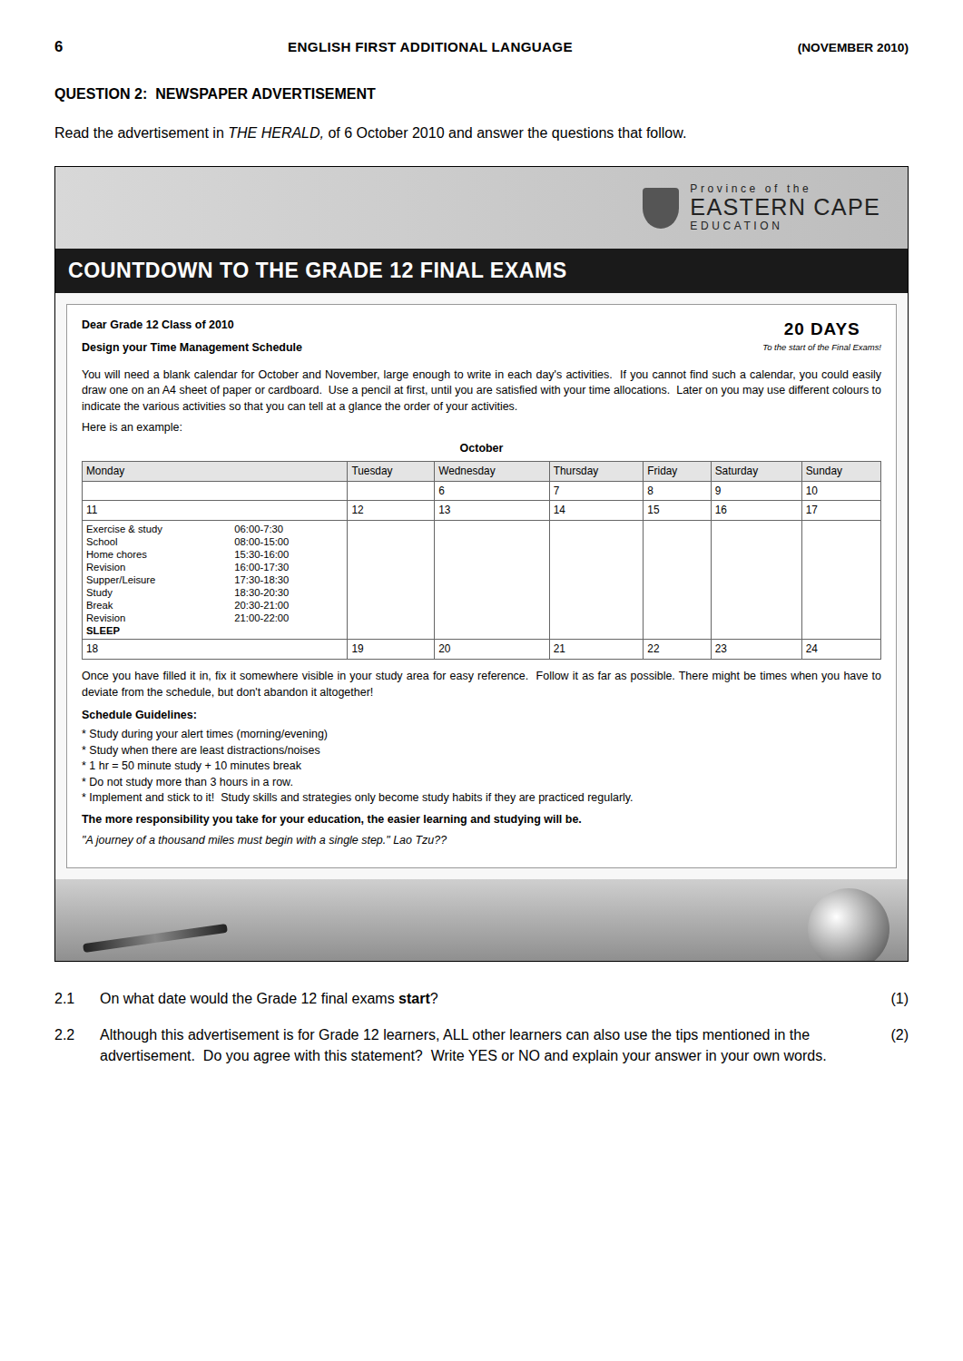6 ENGLISH FIRST ADDITIONAL LANGUAGE (NOVEMBER 2010)
QUESTION 2: NEWSPAPER ADVERTISEMENT
Read the advertisement in THE HERALD, of 6 October 2010 and answer the questions that follow.
Province of the EASTERN CAPE EDUCATION
COUNTDOWN TO THE GRADE 12 FINAL EXAMS
Dear Grade 12 Class of 2010
Design your Time Management Schedule
20 DAYS
To the start of the Final Exams!
You will need a blank calendar for October and November, large enough to write in each day's activities. If you cannot find such a calendar, you could easily draw one on an A4 sheet of paper or cardboard. Use a pencil at first, until you are satisfied with your time allocations. Later on you may use different colours to indicate the various activities so that you can tell at a glance the order of your activities.
Here is an example:
October
| Monday | Tuesday | Wednesday | Thursday | Friday | Saturday | Sunday |
| --- | --- | --- | --- | --- | --- | --- |
| | | 6 | 7 | 8 | 9 | 10 |
| 11 | 12 | 13 | 14 | 15 | 16 | 17 |
| / Exercise & study / 06:00-7:30 / / School / 08:00-15:00 / / Home chores / 15:30-16:00 / / Revision / 16:00-17:30 / / Supper/Leisure / 17:30-18:30 / / Study / 18:30-20:30 / / Break / 20:30-21:00 / / Revision / 21:00-22:00 / / SLEEP / / | | | | | | |
| 18 | 19 | 20 | 21 | 22 | 23 | 24 |
Once you have filled it in, fix it somewhere visible in your study area for easy reference. Follow it as far as possible. There might be times when you have to deviate from the schedule, but don't abandon it altogether!
Schedule Guidelines:
Study during your alert times (morning/evening)
Study when there are least distractions/noises
1 hr = 50 minute study + 10 minutes break
Do not study more than 3 hours in a row.
Implement and stick to it! Study skills and strategies only become study habits if they are practiced regularly.
The more responsibility you take for your education, the easier learning and studying will be.
"A journey of a thousand miles must begin with a single step." Lao Tzu??
2.1 On what date would the Grade 12 final exams start? (1)
2.2 Although this advertisement is for Grade 12 learners, ALL other learners can also use the tips mentioned in the advertisement. Do you agree with this statement? Write YES or NO and explain your answer in your own words. (2)